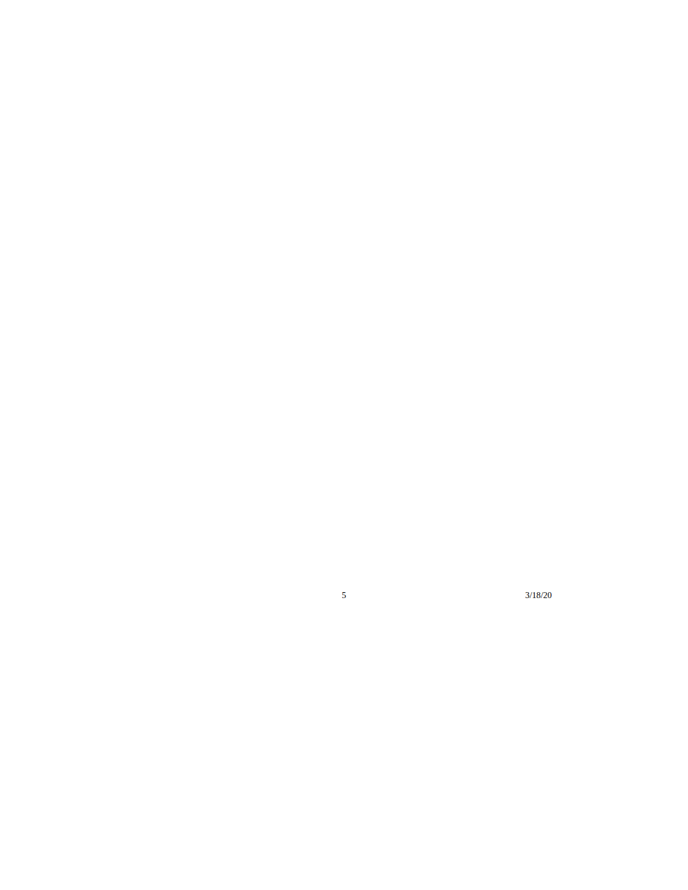Altar prepared for a Lenten service with icons, candles and bowls of water.
A gathering in the sanctuary, with participants seated on the floor and in pews.
Four people posing together indoors.
Trays of decorated cookies, brownies and chips set out for a reception.
5 3/18/20